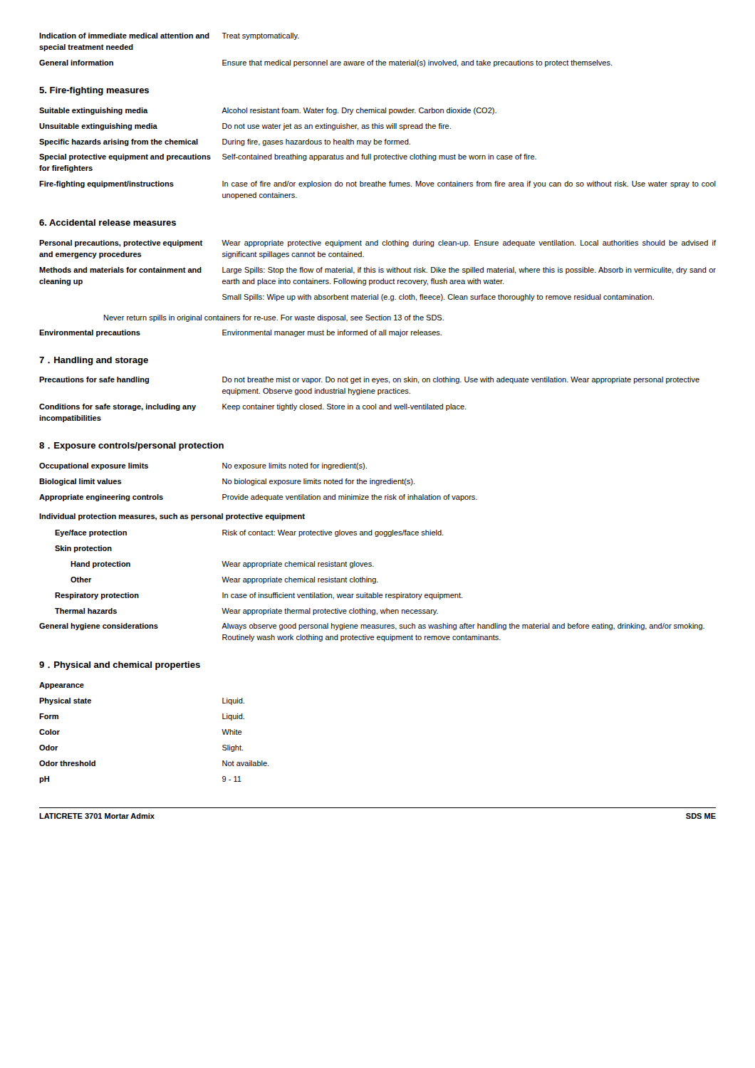| Indication of immediate medical attention and special treatment needed | Treat symptomatically. |
| General information | Ensure that medical personnel are aware of the material(s) involved, and take precautions to protect themselves. |
5. Fire-fighting measures
| Suitable extinguishing media | Alcohol resistant foam. Water fog. Dry chemical powder. Carbon dioxide (CO2). |
| Unsuitable extinguishing media | Do not use water jet as an extinguisher, as this will spread the fire. |
| Specific hazards arising from the chemical | During fire, gases hazardous to health may be formed. |
| Special protective equipment and precautions for firefighters | Self-contained breathing apparatus and full protective clothing must be worn in case of fire. |
| Fire-fighting equipment/instructions | In case of fire and/or explosion do not breathe fumes. Move containers from fire area if you can do so without risk. Use water spray to cool unopened containers. |
6. Accidental release measures
| Personal precautions, protective equipment and emergency procedures | Wear appropriate protective equipment and clothing during clean-up. Ensure adequate ventilation. Local authorities should be advised if significant spillages cannot be contained. |
| Methods and materials for containment and cleaning up | Large Spills: Stop the flow of material, if this is without risk. Dike the spilled material, where this is possible. Absorb in vermiculite, dry sand or earth and place into containers. Following product recovery, flush area with water. |
| | Small Spills: Wipe up with absorbent material (e.g. cloth, fleece). Clean surface thoroughly to remove residual contamination. |
Never return spills in original containers for re-use. For waste disposal, see Section 13 of the SDS.
| Environmental precautions | Environmental manager must be informed of all major releases. |
7．Handling and storage
| Precautions for safe handling | Do not breathe mist or vapor. Do not get in eyes, on skin, on clothing. Use with adequate ventilation. Wear appropriate personal protective equipment. Observe good industrial hygiene practices. |
| Conditions for safe storage, including any incompatibilities | Keep container tightly closed. Store in a cool and well-ventilated place. |
8．Exposure controls/personal protection
| Occupational exposure limits | No exposure limits noted for ingredient(s). |
| Biological limit values | No biological exposure limits noted for the ingredient(s). |
| Appropriate engineering controls | Provide adequate ventilation and minimize the risk of inhalation of vapors. |
Individual protection measures, such as personal protective equipment
| Eye/face protection | Risk of contact: Wear protective gloves and goggles/face shield. |
| Skin protection | |
| Hand protection | Wear appropriate chemical resistant gloves. |
| Other | Wear appropriate chemical resistant clothing. |
| Respiratory protection | In case of insufficient ventilation, wear suitable respiratory equipment. |
| Thermal hazards | Wear appropriate thermal protective clothing, when necessary. |
| General hygiene considerations | Always observe good personal hygiene measures, such as washing after handling the material and before eating, drinking, and/or smoking. Routinely wash work clothing and protective equipment to remove contaminants. |
9．Physical and chemical properties
| Appearance | |
| Physical state | Liquid. |
| Form | Liquid. |
| Color | White |
| Odor | Slight. |
| Odor threshold | Not available. |
| pH | 9 - 11 |
LATICRETE 3701 Mortar Admix SDS ME